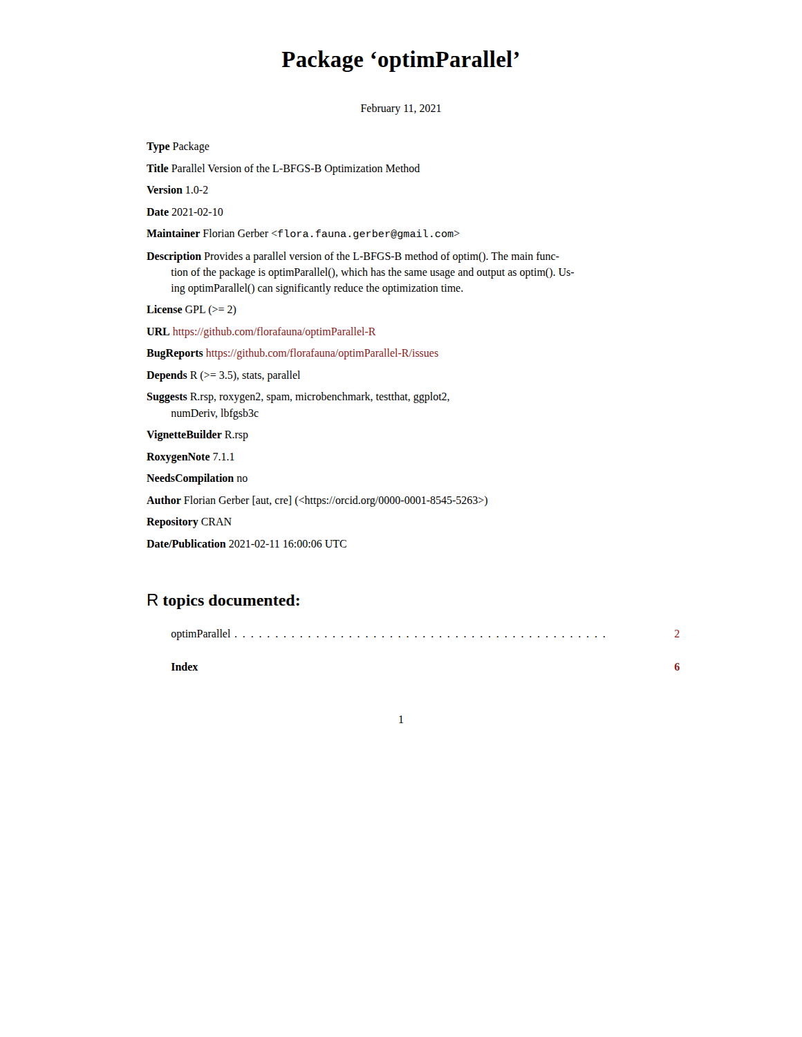Package ‘optimParallel’
February 11, 2021
Type Package
Title Parallel Version of the L-BFGS-B Optimization Method
Version 1.0-2
Date 2021-02-10
Maintainer Florian Gerber <flora.fauna.gerber@gmail.com>
Description Provides a parallel version of the L-BFGS-B method of optim(). The main func-
tion of the package is optimParallel(), which has the same usage and output as optim(). Us-
ing optimParallel() can significantly reduce the optimization time.
License GPL (>= 2)
URL https://github.com/florafauna/optimParallel-R
BugReports https://github.com/florafauna/optimParallel-R/issues
Depends R (>= 3.5), stats, parallel
Suggests R.rsp, roxygen2, spam, microbenchmark, testthat, ggplot2,
numDeriv, lbfgsb3c
VignetteBuilder R.rsp
RoxygenNote 7.1.1
NeedsCompilation no
Author Florian Gerber [aut, cre] (<https://orcid.org/0000-0001-8545-5263>)
Repository CRAN
Date/Publication 2021-02-11 16:00:06 UTC
R topics documented:
| optimParallel | . . . . . . . . . . . . . . . . . . . . . . . . . . . . . . . . . . . . . . . . . . . . . . | 2 |
| Index | | 6 |
1